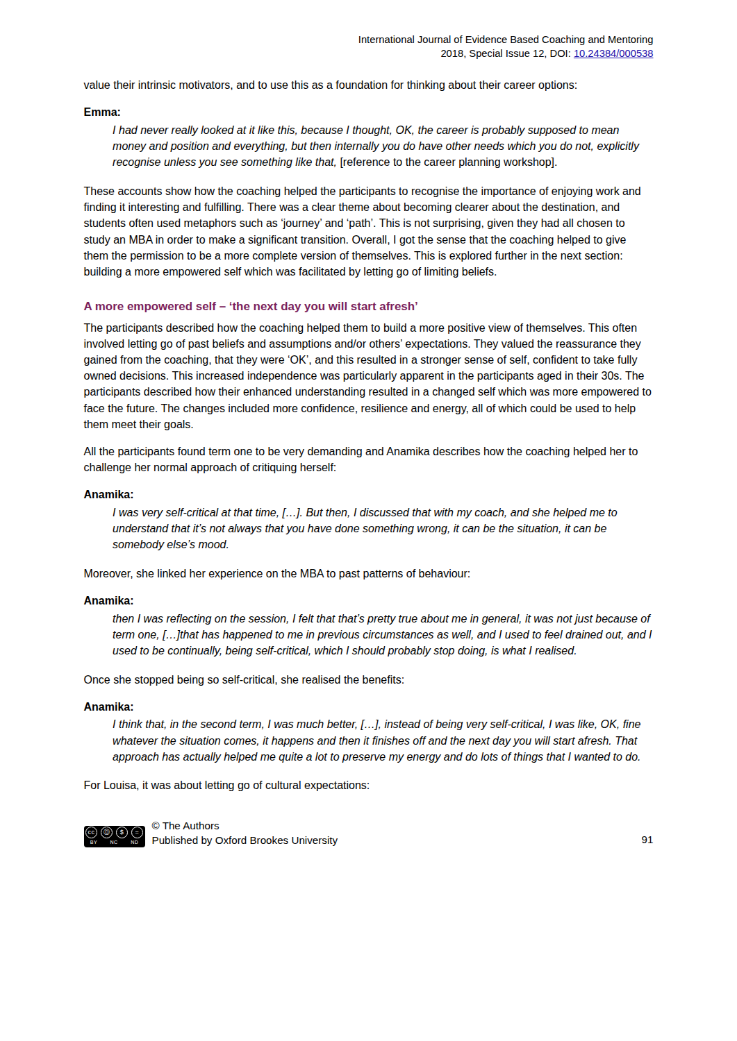International Journal of Evidence Based Coaching and Mentoring
2018, Special Issue 12, DOI: 10.24384/000538
value their intrinsic motivators, and to use this as a foundation for thinking about their career options:
Emma:
I had never really looked at it like this, because I thought, OK, the career is probably supposed to mean money and position and everything, but then internally you do have other needs which you do not, explicitly recognise unless you see something like that, [reference to the career planning workshop].
These accounts show how the coaching helped the participants to recognise the importance of enjoying work and finding it interesting and fulfilling. There was a clear theme about becoming clearer about the destination, and students often used metaphors such as ‘journey’ and ‘path’. This is not surprising, given they had all chosen to study an MBA in order to make a significant transition. Overall, I got the sense that the coaching helped to give them the permission to be a more complete version of themselves. This is explored further in the next section: building a more empowered self which was facilitated by letting go of limiting beliefs.
A more empowered self – ‘the next day you will start afresh’
The participants described how the coaching helped them to build a more positive view of themselves. This often involved letting go of past beliefs and assumptions and/or others’ expectations. They valued the reassurance they gained from the coaching, that they were ‘OK’, and this resulted in a stronger sense of self, confident to take fully owned decisions. This increased independence was particularly apparent in the participants aged in their 30s. The participants described how their enhanced understanding resulted in a changed self which was more empowered to face the future. The changes included more confidence, resilience and energy, all of which could be used to help them meet their goals.
All the participants found term one to be very demanding and Anamika describes how the coaching helped her to challenge her normal approach of critiquing herself:
Anamika:
I was very self-critical at that time, […]. But then, I discussed that with my coach, and she helped me to understand that it’s not always that you have done something wrong, it can be the situation, it can be somebody else’s mood.
Moreover, she linked her experience on the MBA to past patterns of behaviour:
Anamika:
then I was reflecting on the session, I felt that that’s pretty true about me in general, it was not just because of term one, […]that has happened to me in previous circumstances as well, and I used to feel drained out, and I used to be continually, being self-critical, which I should probably stop doing, is what I realised.
Once she stopped being so self-critical, she realised the benefits:
Anamika:
I think that, in the second term, I was much better, […], instead of being very self-critical, I was like, OK, fine whatever the situation comes, it happens and then it finishes off and the next day you will start afresh. That approach has actually helped me quite a lot to preserve my energy and do lots of things that I wanted to do.
For Louisa, it was about letting go of cultural expectations:
cc Ⓓ $ =
BY NC ND
© The Authors
Published by Oxford Brookes University
91